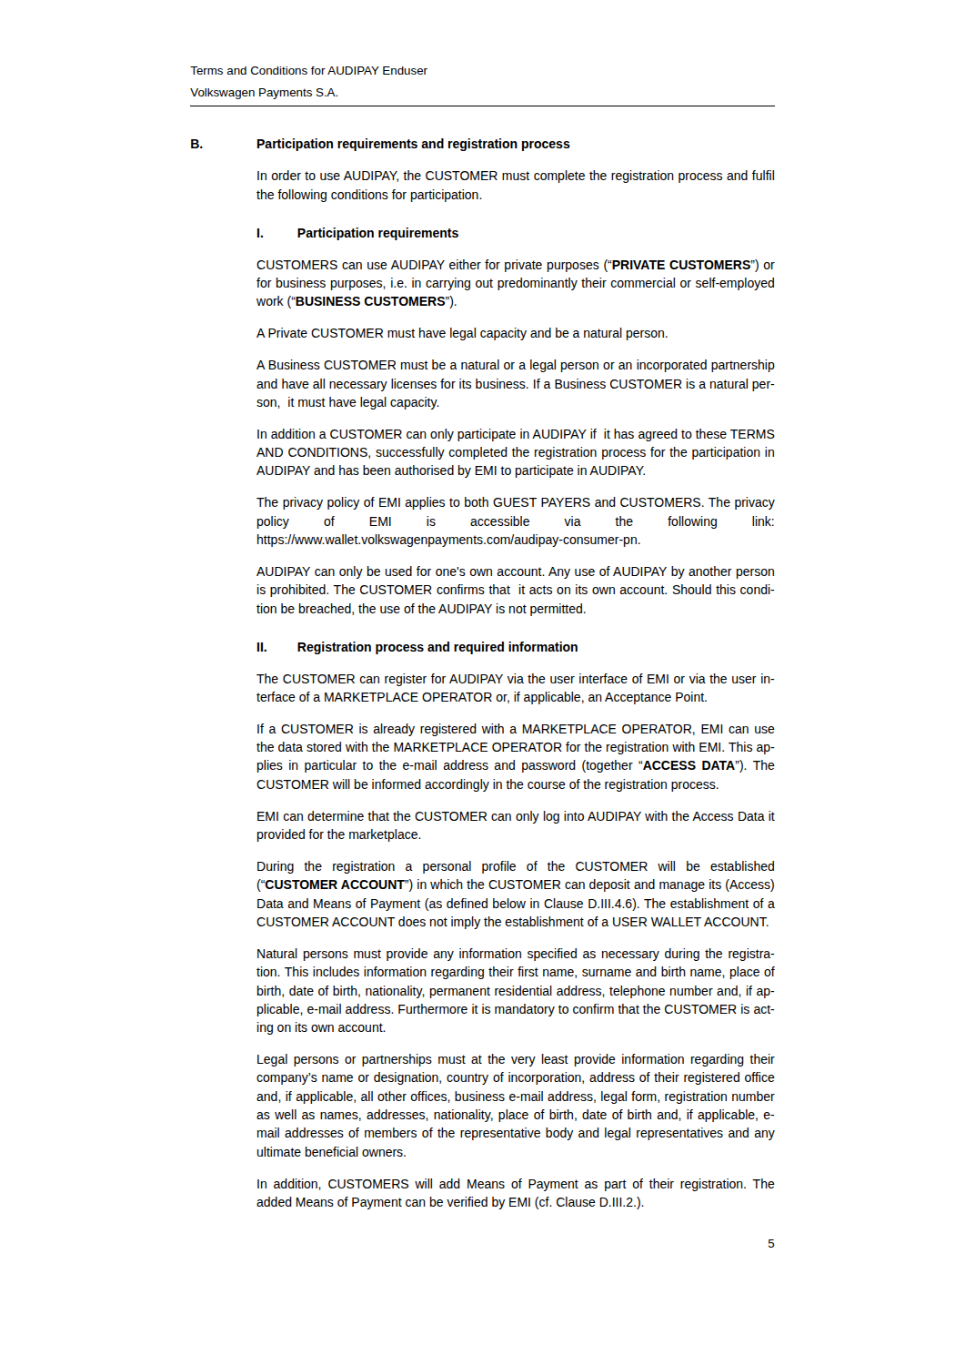Terms and Conditions for AUDIPAY Enduser
Volkswagen Payments S.A.
B.
Participation requirements and registration process
In order to use AUDIPAY, the CUSTOMER must complete the registration process and fulfil the following conditions for participation.
I.
Participation requirements
CUSTOMERS can use AUDIPAY either for private purposes (“PRIVATE CUSTOMERS”) or for business purposes, i.e. in carrying out predominantly their commercial or self-employed work (“BUSINESS CUSTOMERS”).
A Private CUSTOMER must have legal capacity and be a natural person.
A Business CUSTOMER must be a natural or a legal person or an incorporated partnership and have all necessary licenses for its business. If a Business CUSTOMER is a natural person, it must have legal capacity.
In addition a CUSTOMER can only participate in AUDIPAY if it has agreed to these TERMS AND CONDITIONS, successfully completed the registration process for the participation in AUDIPAY and has been authorised by EMI to participate in AUDIPAY.
The privacy policy of EMI applies to both GUEST PAYERS and CUSTOMERS. The privacy policy of EMI is accessible via the following link: https://www.wallet.volkswagenpayments.com/audipay-consumer-pn.
AUDIPAY can only be used for one's own account. Any use of AUDIPAY by another person is prohibited. The CUSTOMER confirms that it acts on its own account. Should this condition be breached, the use of the AUDIPAY is not permitted.
II.
Registration process and required information
The CUSTOMER can register for AUDIPAY via the user interface of EMI or via the user interface of a MARKETPLACE OPERATOR or, if applicable, an Acceptance Point.
If a CUSTOMER is already registered with a MARKETPLACE OPERATOR, EMI can use the data stored with the MARKETPLACE OPERATOR for the registration with EMI. This applies in particular to the e-mail address and password (together “ACCESS DATA”). The CUSTOMER will be informed accordingly in the course of the registration process.
EMI can determine that the CUSTOMER can only log into AUDIPAY with the Access Data it provided for the marketplace.
During the registration a personal profile of the CUSTOMER will be established (“CUSTOMER ACCOUNT”) in which the CUSTOMER can deposit and manage its (Access) Data and Means of Payment (as defined below in Clause D.III.4.6). The establishment of a CUSTOMER ACCOUNT does not imply the establishment of a USER WALLET ACCOUNT.
Natural persons must provide any information specified as necessary during the registration. This includes information regarding their first name, surname and birth name, place of birth, date of birth, nationality, permanent residential address, telephone number and, if applicable, e-mail address. Furthermore it is mandatory to confirm that the CUSTOMER is acting on its own account.
Legal persons or partnerships must at the very least provide information regarding their company’s name or designation, country of incorporation, address of their registered office and, if applicable, all other offices, business e-mail address, legal form, registration number as well as names, addresses, nationality, place of birth, date of birth and, if applicable, e-mail addresses of members of the representative body and legal representatives and any ultimate beneficial owners.
In addition, CUSTOMERS will add Means of Payment as part of their registration. The added Means of Payment can be verified by EMI (cf. Clause D.III.2.).
5